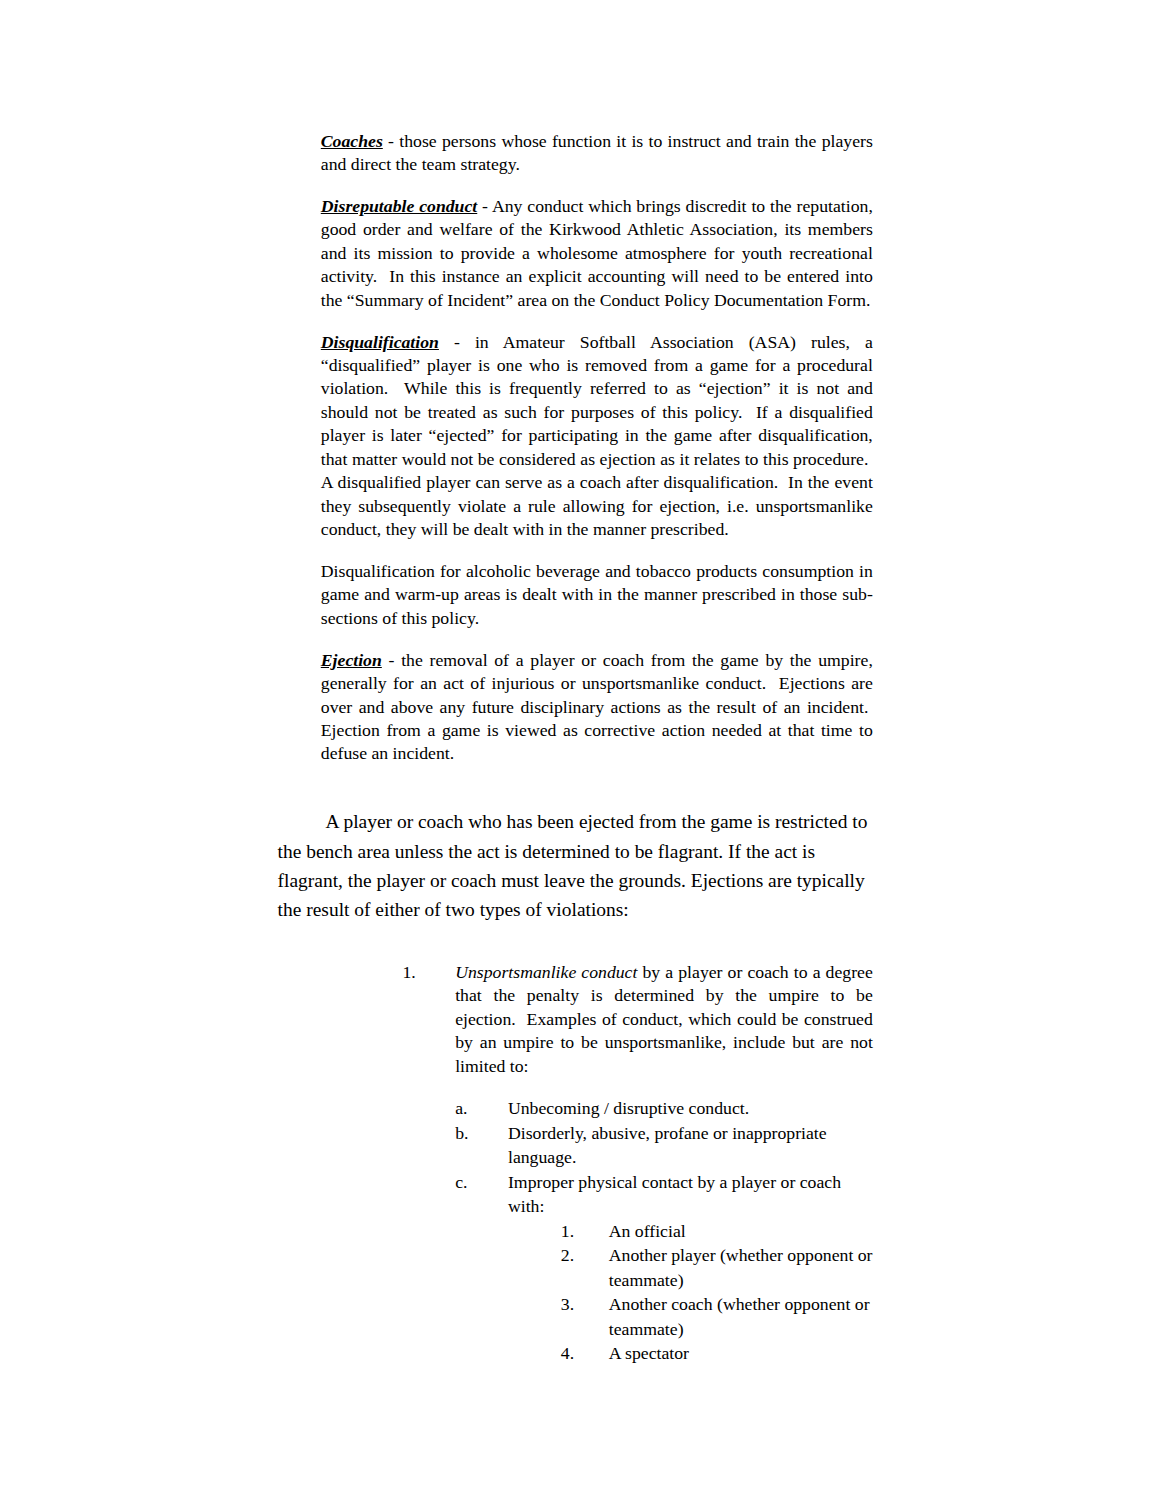Coaches - those persons whose function it is to instruct and train the players and direct the team strategy.
Disreputable conduct - Any conduct which brings discredit to the reputation, good order and welfare of the Kirkwood Athletic Association, its members and its mission to provide a wholesome atmosphere for youth recreational activity. In this instance an explicit accounting will need to be entered into the “Summary of Incident” area on the Conduct Policy Documentation Form.
Disqualification - in Amateur Softball Association (ASA) rules, a “disqualified” player is one who is removed from a game for a procedural violation. While this is frequently referred to as “ejection” it is not and should not be treated as such for purposes of this policy. If a disqualified player is later “ejected” for participating in the game after disqualification, that matter would not be considered as ejection as it relates to this procedure. A disqualified player can serve as a coach after disqualification. In the event they subsequently violate a rule allowing for ejection, i.e. unsportsmanlike conduct, they will be dealt with in the manner prescribed.
Disqualification for alcoholic beverage and tobacco products consumption in game and warm-up areas is dealt with in the manner prescribed in those sub-sections of this policy.
Ejection - the removal of a player or coach from the game by the umpire, generally for an act of injurious or unsportsmanlike conduct. Ejections are over and above any future disciplinary actions as the result of an incident. Ejection from a game is viewed as corrective action needed at that time to defuse an incident.
A player or coach who has been ejected from the game is restricted to the bench area unless the act is determined to be flagrant. If the act is flagrant, the player or coach must leave the grounds. Ejections are typically the result of either of two types of violations:
1.
Unsportsmanlike conduct by a player or coach to a degree that the penalty is determined by the umpire to be ejection. Examples of conduct, which could be construed by an umpire to be unsportsmanlike, include but are not limited to:
a.
Unbecoming / disruptive conduct.
b.
Disorderly, abusive, profane or inappropriate language.
c.
Improper physical contact by a player or coach with:
1.
An official
2.
Another player (whether opponent or teammate)
3.
Another coach (whether opponent or teammate)
4.
A spectator